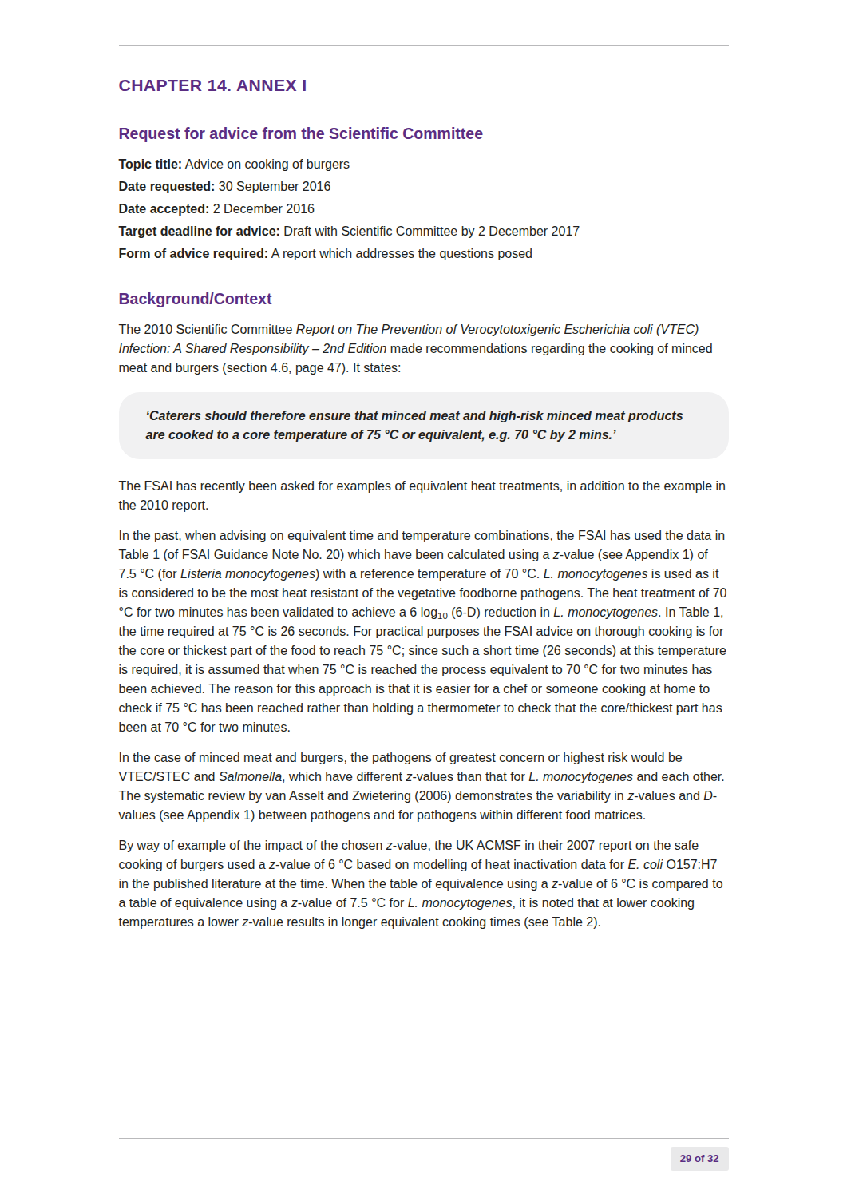Chapter 14. Annex I
Request for advice from the Scientific Committee
Topic title: Advice on cooking of burgers
Date requested: 30 September 2016
Date accepted: 2 December 2016
Target deadline for advice: Draft with Scientific Committee by 2 December 2017
Form of advice required: A report which addresses the questions posed
Background/Context
The 2010 Scientific Committee Report on The Prevention of Verocytotoxigenic Escherichia coli (VTEC) Infection: A Shared Responsibility – 2nd Edition made recommendations regarding the cooking of minced meat and burgers (section 4.6, page 47). It states:
‘Caterers should therefore ensure that minced meat and high-risk minced meat products are cooked to a core temperature of 75 °C or equivalent, e.g. 70 °C by 2 mins.’
The FSAI has recently been asked for examples of equivalent heat treatments, in addition to the example in the 2010 report.
In the past, when advising on equivalent time and temperature combinations, the FSAI has used the data in Table 1 (of FSAI Guidance Note No. 20) which have been calculated using a z-value (see Appendix 1) of 7.5 °C (for Listeria monocytogenes) with a reference temperature of 70 °C. L. monocytogenes is used as it is considered to be the most heat resistant of the vegetative foodborne pathogens. The heat treatment of 70 °C for two minutes has been validated to achieve a 6 log10 (6-D) reduction in L. monocytogenes. In Table 1, the time required at 75 °C is 26 seconds. For practical purposes the FSAI advice on thorough cooking is for the core or thickest part of the food to reach 75 °C; since such a short time (26 seconds) at this temperature is required, it is assumed that when 75 °C is reached the process equivalent to 70 °C for two minutes has been achieved. The reason for this approach is that it is easier for a chef or someone cooking at home to check if 75 °C has been reached rather than holding a thermometer to check that the core/thickest part has been at 70 °C for two minutes.
In the case of minced meat and burgers, the pathogens of greatest concern or highest risk would be VTEC/STEC and Salmonella, which have different z-values than that for L. monocytogenes and each other. The systematic review by van Asselt and Zwietering (2006) demonstrates the variability in z-values and D-values (see Appendix 1) between pathogens and for pathogens within different food matrices.
By way of example of the impact of the chosen z-value, the UK ACMSF in their 2007 report on the safe cooking of burgers used a z-value of 6 °C based on modelling of heat inactivation data for E. coli O157:H7 in the published literature at the time. When the table of equivalence using a z-value of 6 °C is compared to a table of equivalence using a z-value of 7.5 °C for L. monocytogenes, it is noted that at lower cooking temperatures a lower z-value results in longer equivalent cooking times (see Table 2).
29 of 32